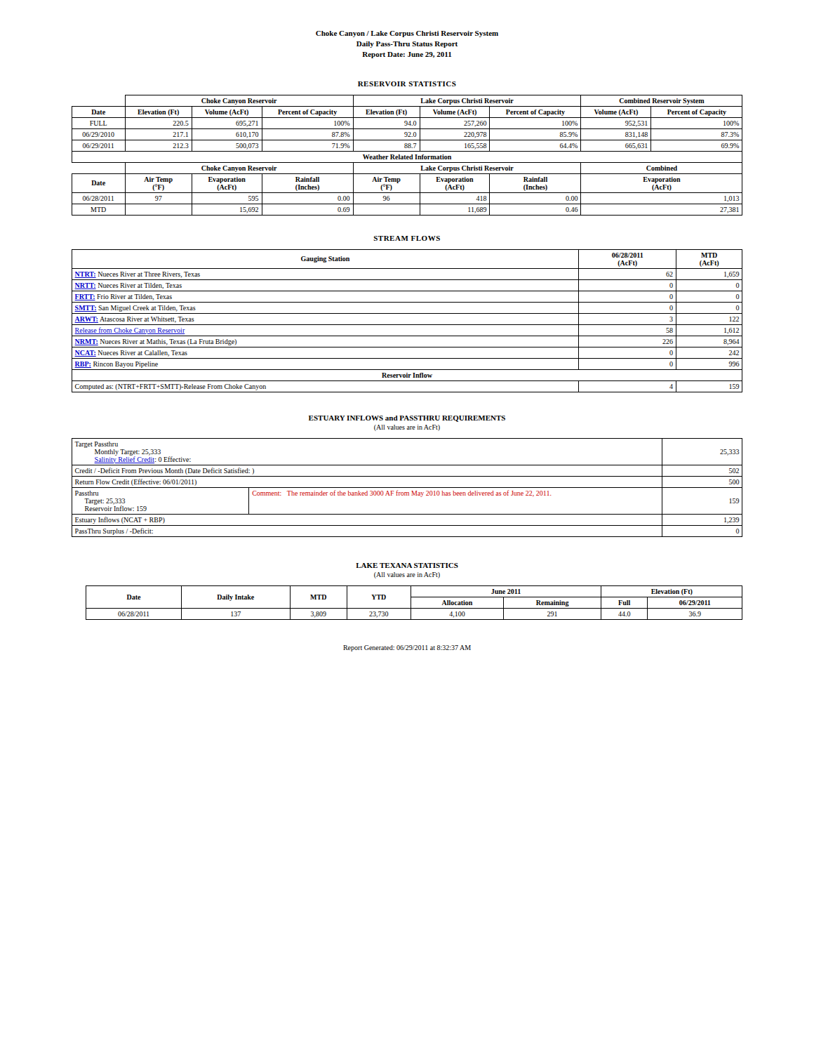Choke Canyon / Lake Corpus Christi Reservoir System
Daily Pass-Thru Status Report
Report Date: June 29, 2011
RESERVOIR STATISTICS
| | Choke Canyon Reservoir | Lake Corpus Christi Reservoir | Combined Reservoir System |
| Date | Elevation (Ft) | Volume (AcFt) | Percent of Capacity | Elevation (Ft) | Volume (AcFt) | Percent of Capacity | Volume (AcFt) | Percent of Capacity |
| FULL | 220.5 | 695,271 | 100% | 94.0 | 257,260 | 100% | 952,531 | 100% |
| 06/29/2010 | 217.1 | 610,170 | 87.8% | 92.0 | 220,978 | 85.9% | 831,148 | 87.3% |
| 06/29/2011 | 212.3 | 500,073 | 71.9% | 88.7 | 165,558 | 64.4% | 665,631 | 69.9% |
| Weather Related Information |
| | Choke Canyon Reservoir | Lake Corpus Christi Reservoir | Combined |
| Date | Air Temp (°F) | Evaporation (AcFt) | Rainfall (Inches) | Air Temp (°F) | Evaporation (AcFt) | Rainfall (Inches) | Evaporation (AcFt) |
| 06/28/2011 | 97 | 595 | 0.00 | 96 | 418 | 0.00 | 1,013 |
| MTD | | 15,692 | 0.69 | | 11,689 | 0.46 | 27,381 |
STREAM FLOWS
| Gauging Station | 06/28/2011 (AcFt) | MTD (AcFt) |
| --- | --- | --- |
| NTRT: Nueces River at Three Rivers, Texas | 62 | 1,659 |
| NRTT: Nueces River at Tilden, Texas | 0 | 0 |
| FRTT: Frio River at Tilden, Texas | 0 | 0 |
| SMTT: San Miguel Creek at Tilden, Texas | 0 | 0 |
| ARWT: Atascosa River at Whitsett, Texas | 3 | 122 |
| Release from Choke Canyon Reservoir | 58 | 1,612 |
| NRMT: Nueces River at Mathis, Texas (La Fruta Bridge) | 226 | 8,964 |
| NCAT: Nueces River at Calallen, Texas | 0 | 242 |
| RBP: Rincon Bayou Pipeline | 0 | 996 |
| Reservoir Inflow |
| Computed as: (NTRT+FRTT+SMTT)-Release From Choke Canyon | 4 | 159 |
ESTUARY INFLOWS and PASSTHRU REQUIREMENTS
(All values are in AcFt)
| Target Passthru Monthly Target: 25,333 Salinity Relief Credit : 0 Effective: | 25,333 |
| Credit / -Deficit From Previous Month (Date Deficit Satisfied: ) | 502 |
| Return Flow Credit (Effective: 06/01/2011) | 500 |
| / Passthru Target: 25,333 Reservoir Inflow: 159 / Comment: The remainder of the banked 3000 AF from May 2010 has been delivered as of June 22, 2011. / | 159 |
| Estuary Inflows (NCAT + RBP) | 1,239 |
| PassThru Surplus / -Deficit: | 0 |
LAKE TEXANA STATISTICS
(All values are in AcFt)
| | Date | Daily Intake | MTD | YTD | June 2011 | Elevation (Ft) |
| Allocation | Remaining | Full | 06/29/2011 |
| | 06/28/2011 | 137 | 3,809 | 23,730 | 4,100 | 291 | 44.0 | 36.9 |
Report Generated: 06/29/2011 at 8:32:37 AM